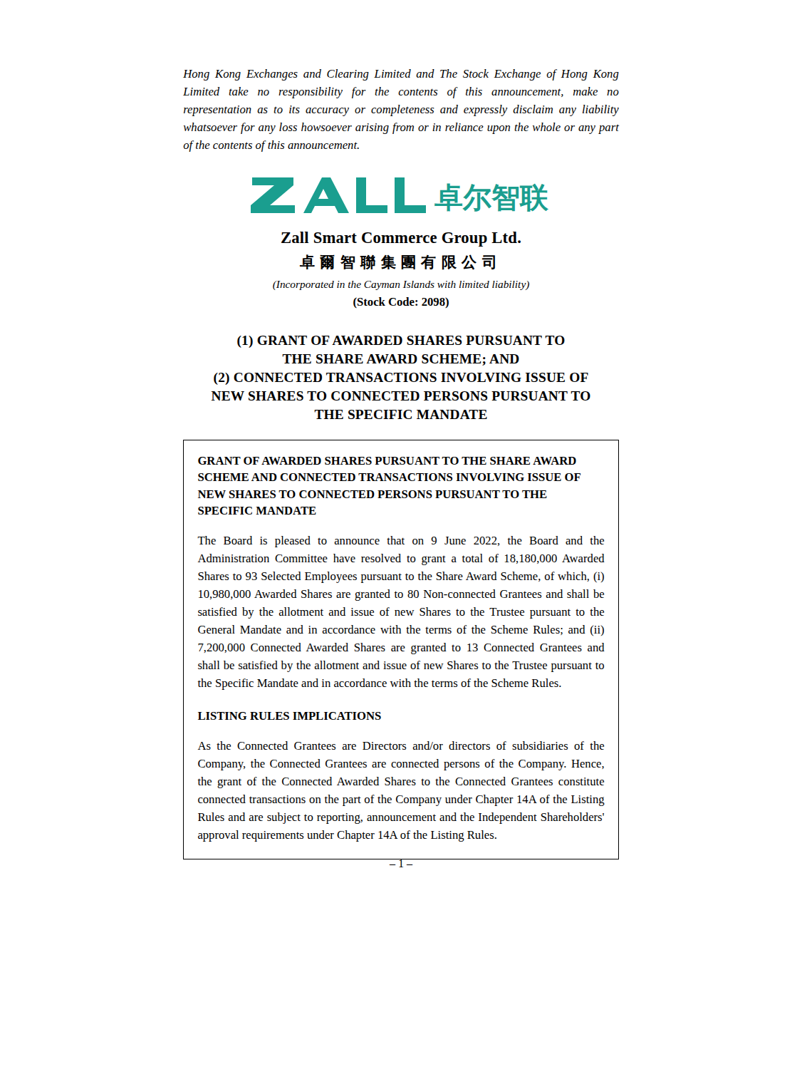Hong Kong Exchanges and Clearing Limited and The Stock Exchange of Hong Kong Limited take no responsibility for the contents of this announcement, make no representation as to its accuracy or completeness and expressly disclaim any liability whatsoever for any loss howsoever arising from or in reliance upon the whole or any part of the contents of this announcement.
卓尔智联
Zall Smart Commerce Group Ltd.
卓爾智聯集團有限公司
(Incorporated in the Cayman Islands with limited liability)
(Stock Code: 2098)
(1) GRANT OF AWARDED SHARES PURSUANT TO
THE SHARE AWARD SCHEME; AND
(2) CONNECTED TRANSACTIONS INVOLVING ISSUE OF
NEW SHARES TO CONNECTED PERSONS PURSUANT TO
THE SPECIFIC MANDATE
GRANT OF AWARDED SHARES PURSUANT TO THE SHARE AWARD SCHEME AND CONNECTED TRANSACTIONS INVOLVING ISSUE OF NEW SHARES TO CONNECTED PERSONS PURSUANT TO THE SPECIFIC MANDATE
The Board is pleased to announce that on 9 June 2022, the Board and the Administration Committee have resolved to grant a total of 18,180,000 Awarded Shares to 93 Selected Employees pursuant to the Share Award Scheme, of which, (i) 10,980,000 Awarded Shares are granted to 80 Non-connected Grantees and shall be satisfied by the allotment and issue of new Shares to the Trustee pursuant to the General Mandate and in accordance with the terms of the Scheme Rules; and (ii) 7,200,000 Connected Awarded Shares are granted to 13 Connected Grantees and shall be satisfied by the allotment and issue of new Shares to the Trustee pursuant to the Specific Mandate and in accordance with the terms of the Scheme Rules.
LISTING RULES IMPLICATIONS
As the Connected Grantees are Directors and/or directors of subsidiaries of the Company, the Connected Grantees are connected persons of the Company. Hence, the grant of the Connected Awarded Shares to the Connected Grantees constitute connected transactions on the part of the Company under Chapter 14A of the Listing Rules and are subject to reporting, announcement and the Independent Shareholders' approval requirements under Chapter 14A of the Listing Rules.
– 1 –